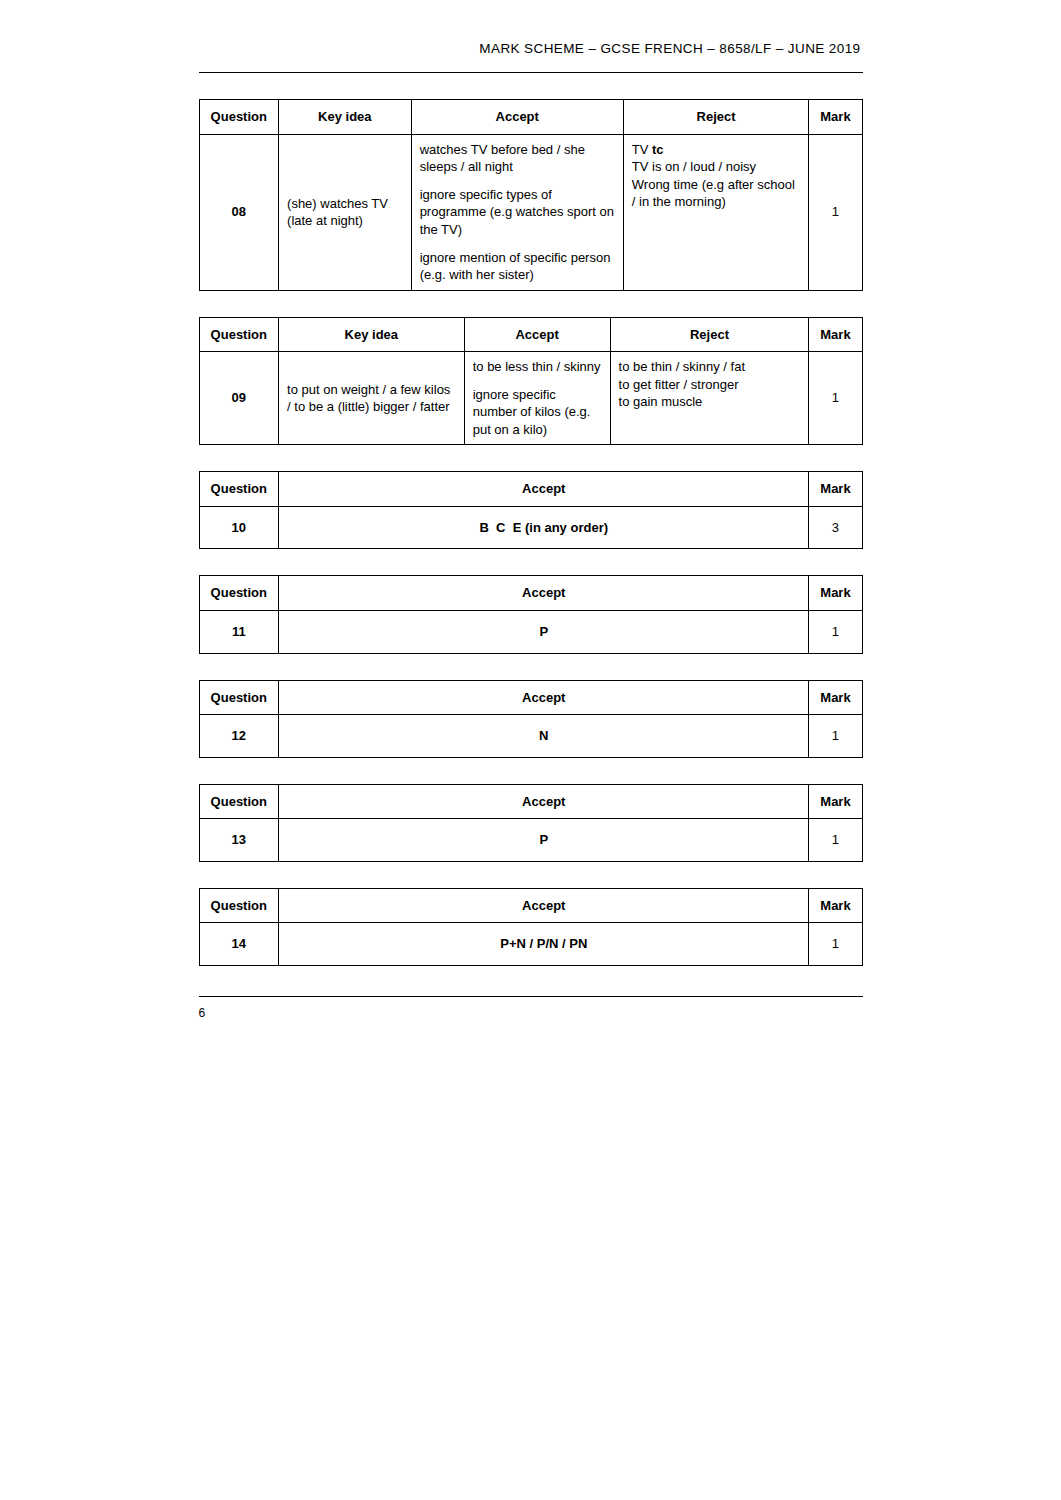MARK SCHEME – GCSE FRENCH – 8658/LF – JUNE 2019
| Question | Key idea | Accept | Reject | Mark |
| --- | --- | --- | --- | --- |
| 08 | (she) watches TV (late at night) | watches TV before bed / she sleeps / all night ignore specific types of programme (e.g watches sport on the TV) ignore mention of specific person (e.g. with her sister) | TV tc TV is on / loud / noisy Wrong time (e.g after school / in the morning) | 1 |
| Question | Key idea | Accept | Reject | Mark |
| --- | --- | --- | --- | --- |
| 09 | to put on weight / a few kilos / to be a (little) bigger / fatter | to be less thin / skinny ignore specific number of kilos (e.g. put on a kilo) | to be thin / skinny / fat to get fitter / stronger to gain muscle | 1 |
| Question | Accept | Mark |
| --- | --- | --- |
| 10 | B C E (in any order) | 3 |
| Question | Accept | Mark |
| --- | --- | --- |
| 11 | P | 1 |
| Question | Accept | Mark |
| --- | --- | --- |
| 12 | N | 1 |
| Question | Accept | Mark |
| --- | --- | --- |
| 13 | P | 1 |
| Question | Accept | Mark |
| --- | --- | --- |
| 14 | P+N / P/N / PN | 1 |
6